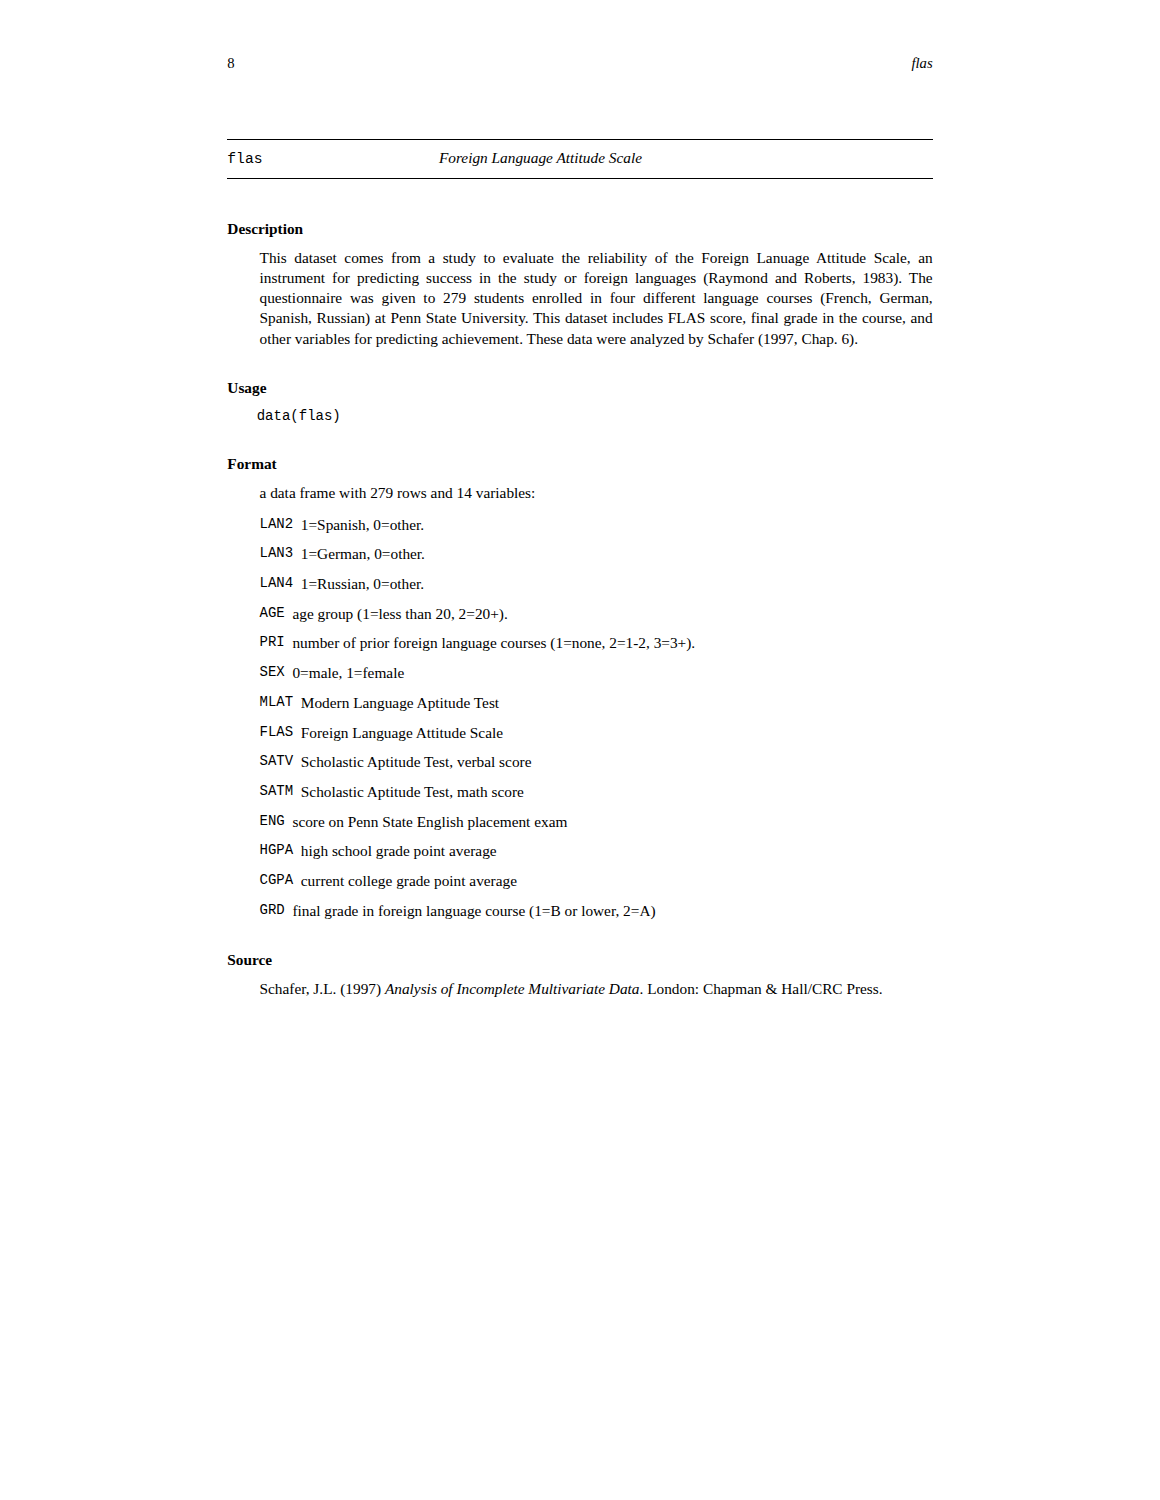8 flas
| flas | Foreign Language Attitude Scale |
Description
This dataset comes from a study to evaluate the reliability of the Foreign Lanuage Attitude Scale, an instrument for predicting success in the study or foreign languages (Raymond and Roberts, 1983). The questionnaire was given to 279 students enrolled in four different language courses (French, German, Spanish, Russian) at Penn State University. This dataset includes FLAS score, final grade in the course, and other variables for predicting achievement. These data were analyzed by Schafer (1997, Chap. 6).
Usage
data(flas)
Format
a data frame with 279 rows and 14 variables:
LAN2
1=Spanish, 0=other.
LAN3
1=German, 0=other.
LAN4
1=Russian, 0=other.
AGE
age group (1=less than 20, 2=20+).
PRI
number of prior foreign language courses (1=none, 2=1-2, 3=3+).
SEX
0=male, 1=female
MLAT
Modern Language Aptitude Test
FLAS
Foreign Language Attitude Scale
SATV
Scholastic Aptitude Test, verbal score
SATM
Scholastic Aptitude Test, math score
ENG
score on Penn State English placement exam
HGPA
high school grade point average
CGPA
current college grade point average
GRD
final grade in foreign language course (1=B or lower, 2=A)
Source
Schafer, J.L. (1997) Analysis of Incomplete Multivariate Data. London: Chapman & Hall/CRC Press.